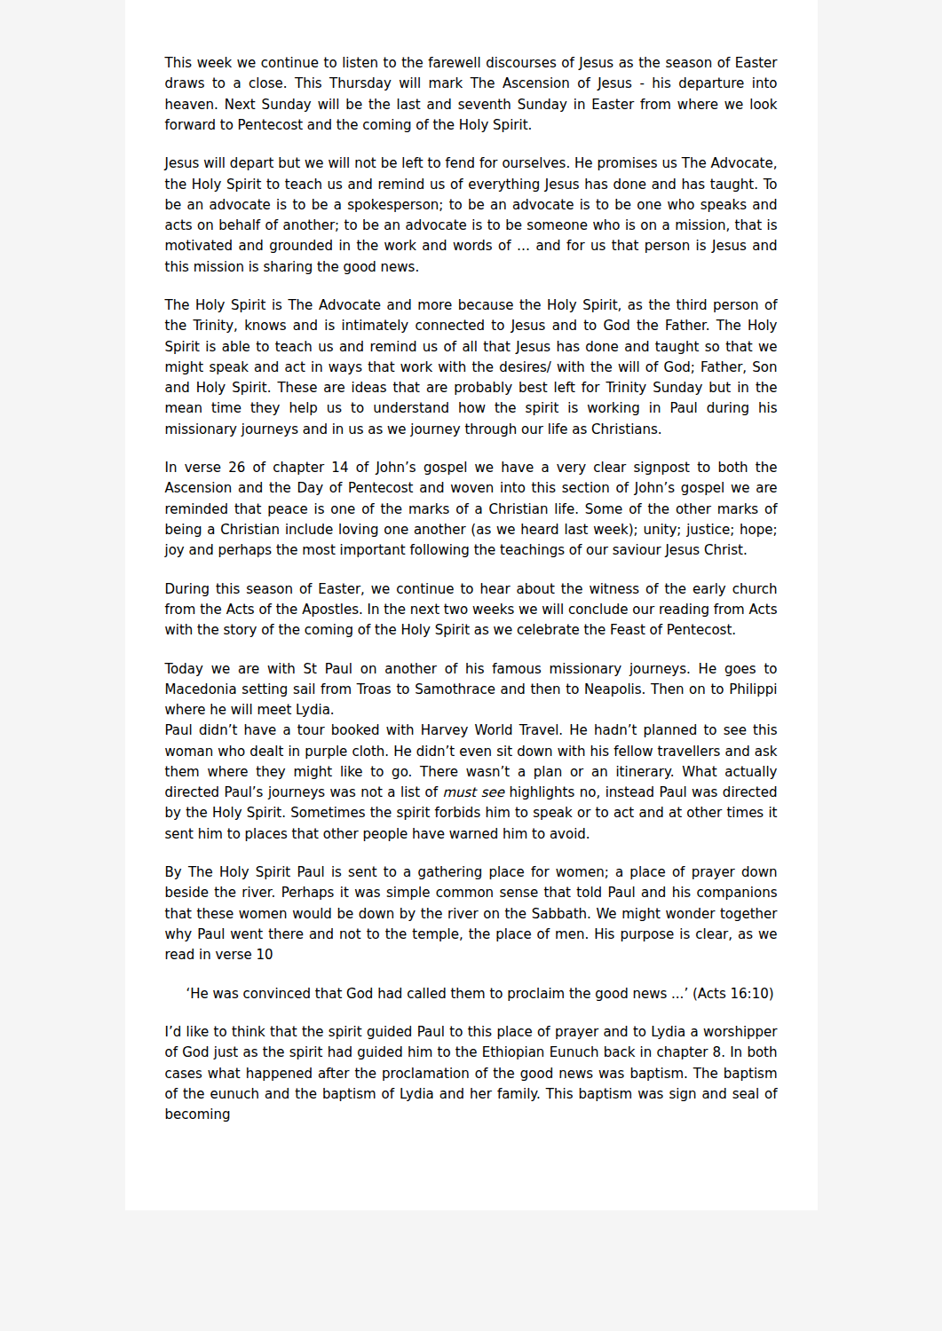This week we continue to listen to the farewell discourses of Jesus as the season of Easter draws to a close. This Thursday will mark The Ascension of Jesus - his departure into heaven. Next Sunday will be the last and seventh Sunday in Easter from where we look forward to Pentecost and the coming of the Holy Spirit.
Jesus will depart but we will not be left to fend for ourselves. He promises us The Advocate, the Holy Spirit to teach us and remind us of everything Jesus has done and has taught. To be an advocate is to be a spokesperson; to be an advocate is to be one who speaks and acts on behalf of another; to be an advocate is to be someone who is on a mission, that is motivated and grounded in the work and words of … and for us that person is Jesus and this mission is sharing the good news.
The Holy Spirit is The Advocate and more because the Holy Spirit, as the third person of the Trinity, knows and is intimately connected to Jesus and to God the Father. The Holy Spirit is able to teach us and remind us of all that Jesus has done and taught so that we might speak and act in ways that work with the desires/ with the will of God; Father, Son and Holy Spirit. These are ideas that are probably best left for Trinity Sunday but in the mean time they help us to understand how the spirit is working in Paul during his missionary journeys and in us as we journey through our life as Christians.
In verse 26 of chapter 14 of John’s gospel we have a very clear signpost to both the Ascension and the Day of Pentecost and woven into this section of John’s gospel we are reminded that peace is one of the marks of a Christian life. Some of the other marks of being a Christian include loving one another (as we heard last week); unity; justice; hope; joy and perhaps the most important following the teachings of our saviour Jesus Christ.
During this season of Easter, we continue to hear about the witness of the early church from the Acts of the Apostles. In the next two weeks we will conclude our reading from Acts with the story of the coming of the Holy Spirit as we celebrate the Feast of Pentecost.
Today we are with St Paul on another of his famous missionary journeys. He goes to Macedonia setting sail from Troas to Samothrace and then to Neapolis. Then on to Philippi where he will meet Lydia.
Paul didn’t have a tour booked with Harvey World Travel. He hadn’t planned to see this woman who dealt in purple cloth. He didn’t even sit down with his fellow travellers and ask them where they might like to go. There wasn’t a plan or an itinerary. What actually directed Paul’s journeys was not a list of must see highlights no, instead Paul was directed by the Holy Spirit. Sometimes the spirit forbids him to speak or to act and at other times it sent him to places that other people have warned him to avoid.
By The Holy Spirit Paul is sent to a gathering place for women; a place of prayer down beside the river. Perhaps it was simple common sense that told Paul and his companions that these women would be down by the river on the Sabbath. We might wonder together why Paul went there and not to the temple, the place of men. His purpose is clear, as we read in verse 10
‘He was convinced that God had called them to proclaim the good news ...’ (Acts 16:10)
I’d like to think that the spirit guided Paul to this place of prayer and to Lydia a worshipper of God just as the spirit had guided him to the Ethiopian Eunuch back in chapter 8. In both cases what happened after the proclamation of the good news was baptism. The baptism of the eunuch and the baptism of Lydia and her family. This baptism was sign and seal of becoming